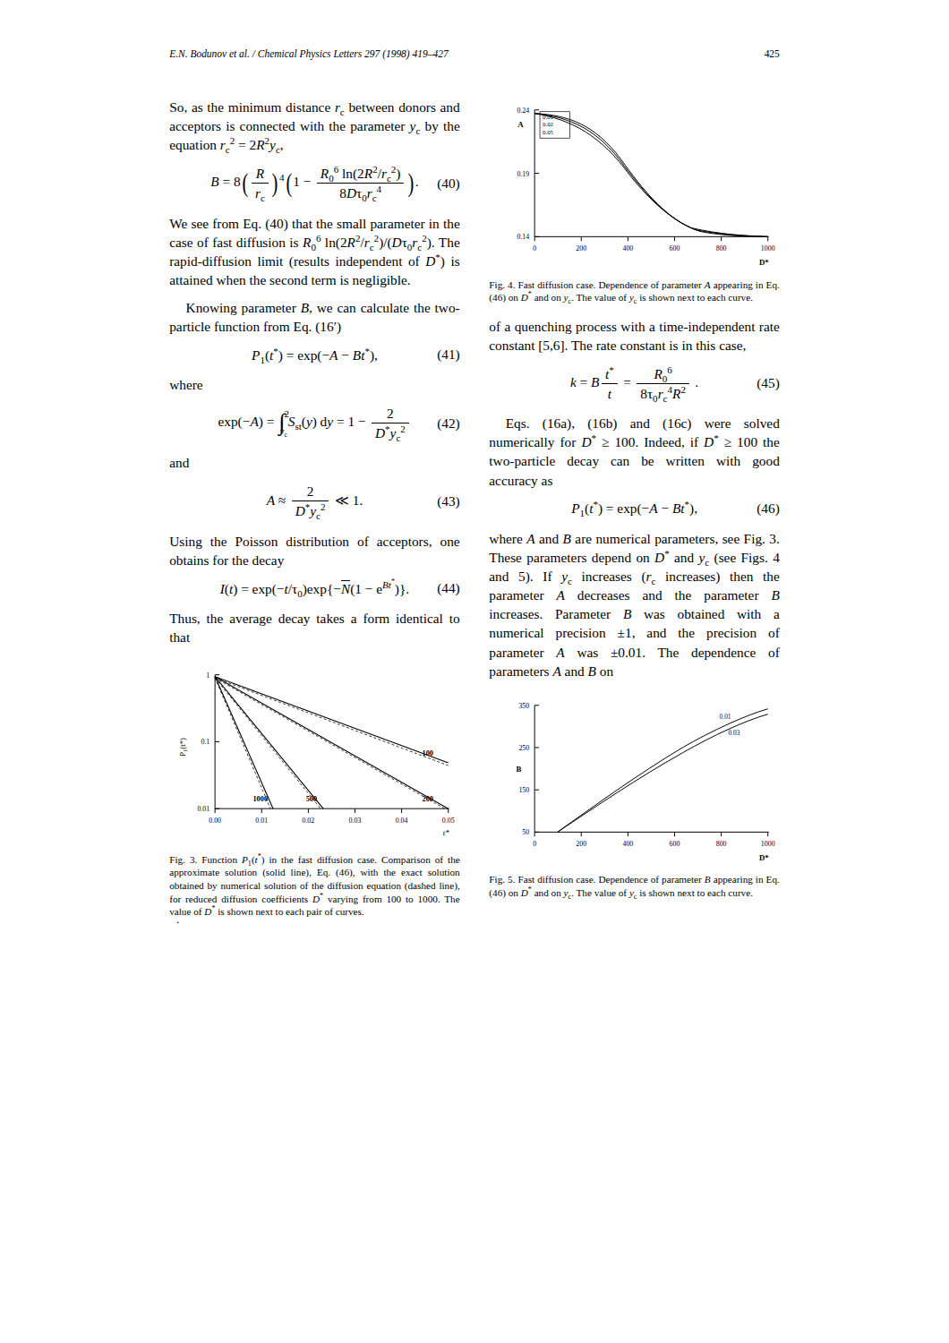E.N. Bodunov et al. / Chemical Physics Letters 297 (1998) 419–427 425
So, as the minimum distance rc between donors and acceptors is connected with the parameter yc by the equation rc2 = 2R2yc,
B = 8(Rrc)4(1 − R06 ln(2R2/rc2) 8Dτ0rc4). (40)
We see from Eq. (40) that the small parameter in the case of fast diffusion is R06 ln(2R2/rc2)/(Dτ0rc2). The rapid-diffusion limit (results independent of D*) is attained when the second term is negligible.
Knowing parameter B, we can calculate the two-particle function from Eq. (16′)
P1(t*) = exp(−A − Bt*), (41)
where
exp(−A) = ∫2 yc Sst(y) dy = 1 − 2 D*yc2 (42)
and
A ≈ 2 D*yc2 ≪ 1. (43)
Using the Poisson distribution of acceptors, one obtains for the decay
I(t) = exp(−t/τ0)exp{−N(1 − eBt*)}. (44)
Thus, the average decay takes a form identical to that
1 0.1 0.01 0.00 0.01 0.02 0.03 0.04 0.05 t* P₁(t*) 100 200 500 1000
Fig. 3. Function P1(t*) in the fast diffusion case. Comparison of the approximate solution (solid line), Eq. (46), with the exact solution obtained by numerical solution of the diffusion equation (dashed line), for reduced diffusion coefficients D* varying from 100 to 1000. The value of D* is shown next to each pair of curves.
0.24 0.19 0.14 A 0 200 400 600 800 1000 D* 0.01 0.02 0.05
Fig. 4. Fast diffusion case. Dependence of parameter A appearing in Eq. (46) on D* and on yc. The value of yc is shown next to each curve.
of a quenching process with a time-independent rate constant [5,6]. The rate constant is in this case,
k = Bt*t = R068τ0rc4R2 . (45)
Eqs. (16a), (16b) and (16c) were solved numerically for D* ≥ 100. Indeed, if D* ≥ 100 the two-particle decay can be written with good accuracy as
P1(t*) = exp(−A − Bt*), (46)
where A and B are numerical parameters, see Fig. 3. These parameters depend on D* and yc (see Figs. 4 and 5). If yc increases (rc increases) then the parameter A decreases and the parameter B increases. Parameter B was obtained with a numerical precision ±1, and the precision of parameter A was ±0.01. The dependence of parameters A and B on
350 250 150 50 B 0 200 400 600 800 1000 D* 0.01 0.03
Fig. 5. Fast diffusion case. Dependence of parameter B appearing in Eq. (46) on D* and on yc. The value of yc is shown next to each curve.
.